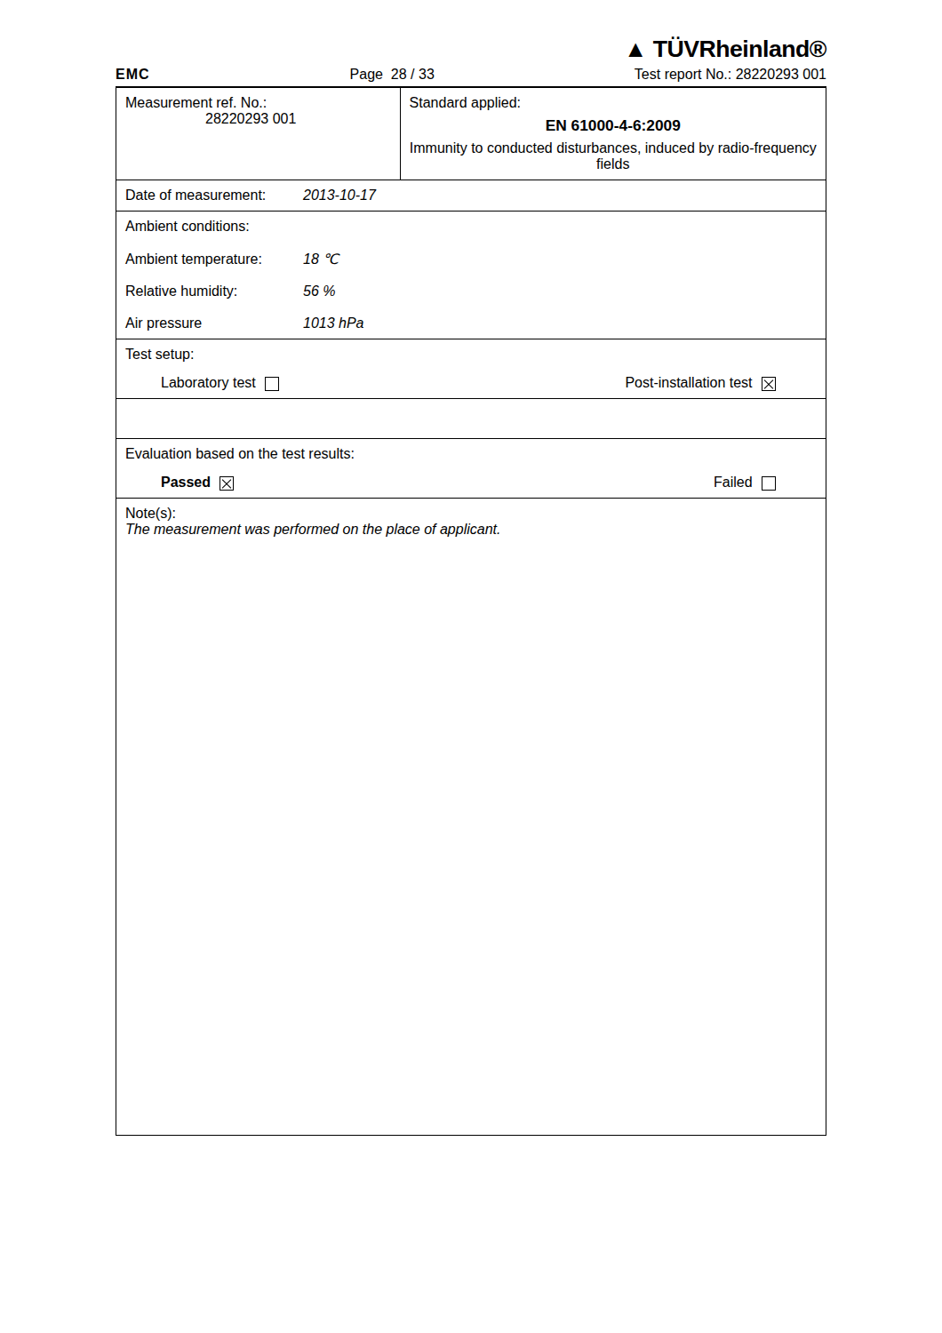▲ TÜVRheinland®
EMC
Page 28 / 33
Test report No.: 28220293 001
| Measurement ref. No.: 28220293 001 | Standard applied: EN 61000-4-6:2009 Immunity to conducted disturbances, induced by radio-frequency fields |
| Date of measurement: 2013-10-17 |
| Ambient conditions: Ambient temperature: 18 ℃ Relative humidity: 56 % Air pressure 1013 hPa |
| Test setup: Laboratory test Post-installation test |
| Evaluation based on the test results: Passed Failed |
| Note(s): The measurement was performed on the place of applicant. |